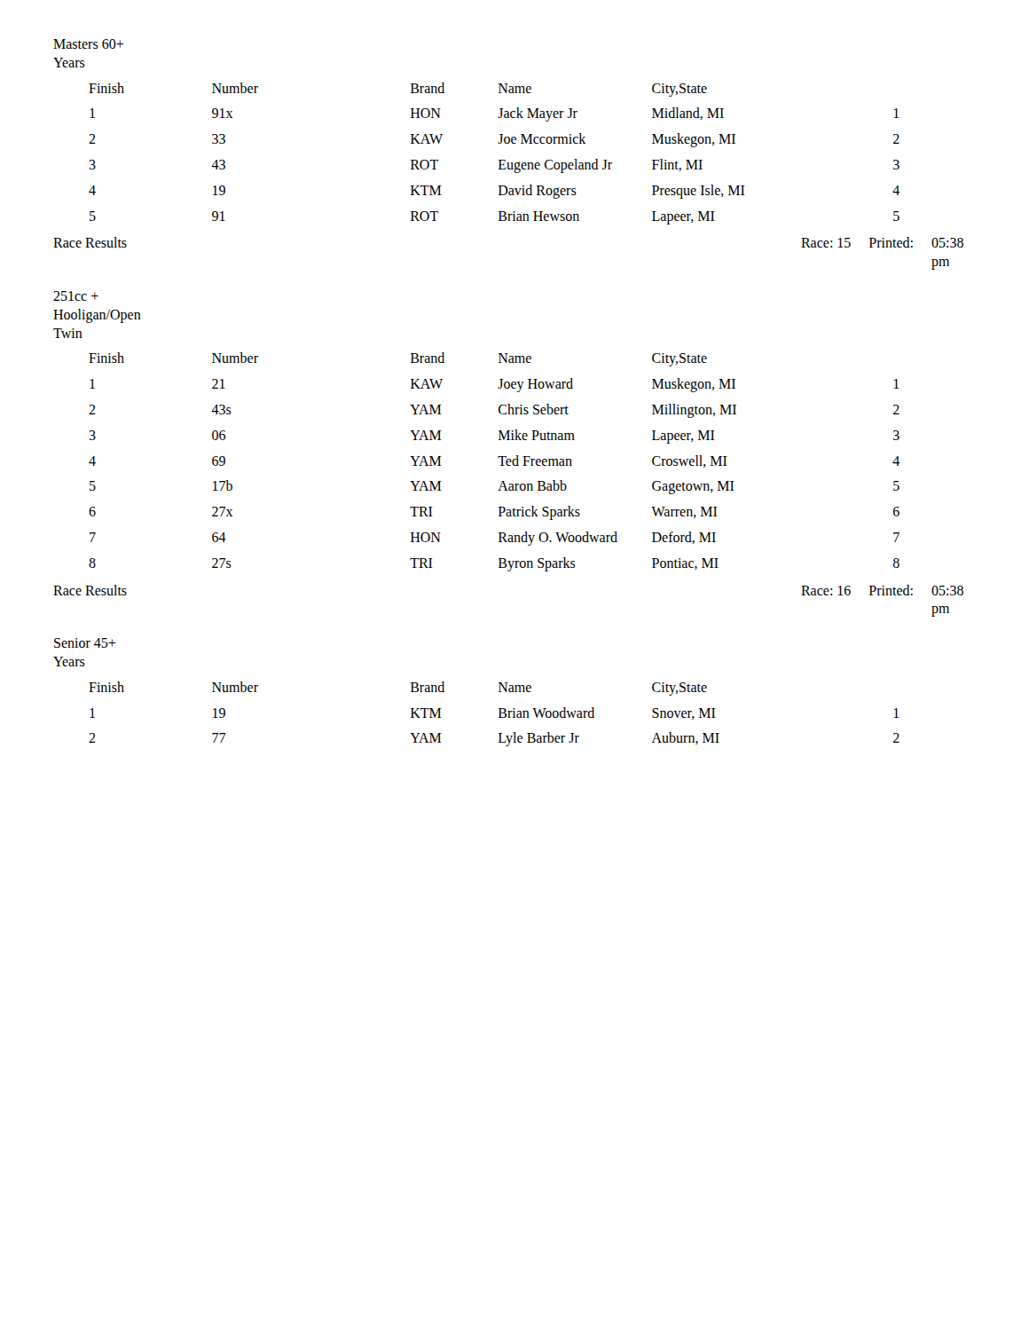Masters 60+
Years
| Finish | Number | Brand | Name | City,State | |
| --- | --- | --- | --- | --- | --- |
| 1 | 91x | HON | Jack Mayer Jr | Midland, MI | 1 |
| 2 | 33 | KAW | Joe Mccormick | Muskegon, MI | 2 |
| 3 | 43 | ROT | Eugene Copeland Jr | Flint, MI | 3 |
| 4 | 19 | KTM | David Rogers | Presque Isle, MI | 4 |
| 5 | 91 | ROT | Brian Hewson | Lapeer, MI | 5 |
Race Results Race: 15 Printed: 05:38 pm
251cc + Hooligan/Open Twin
| Finish | Number | Brand | Name | City,State | |
| --- | --- | --- | --- | --- | --- |
| 1 | 21 | KAW | Joey Howard | Muskegon, MI | 1 |
| 2 | 43s | YAM | Chris Sebert | Millington, MI | 2 |
| 3 | 06 | YAM | Mike Putnam | Lapeer, MI | 3 |
| 4 | 69 | YAM | Ted Freeman | Croswell, MI | 4 |
| 5 | 17b | YAM | Aaron Babb | Gagetown, MI | 5 |
| 6 | 27x | TRI | Patrick Sparks | Warren, MI | 6 |
| 7 | 64 | HON | Randy O. Woodward | Deford, MI | 7 |
| 8 | 27s | TRI | Byron Sparks | Pontiac, MI | 8 |
Race Results Race: 16 Printed: 05:38 pm
Senior 45+
Years
| Finish | Number | Brand | Name | City,State | |
| --- | --- | --- | --- | --- | --- |
| 1 | 19 | KTM | Brian Woodward | Snover, MI | 1 |
| 2 | 77 | YAM | Lyle Barber Jr | Auburn, MI | 2 |